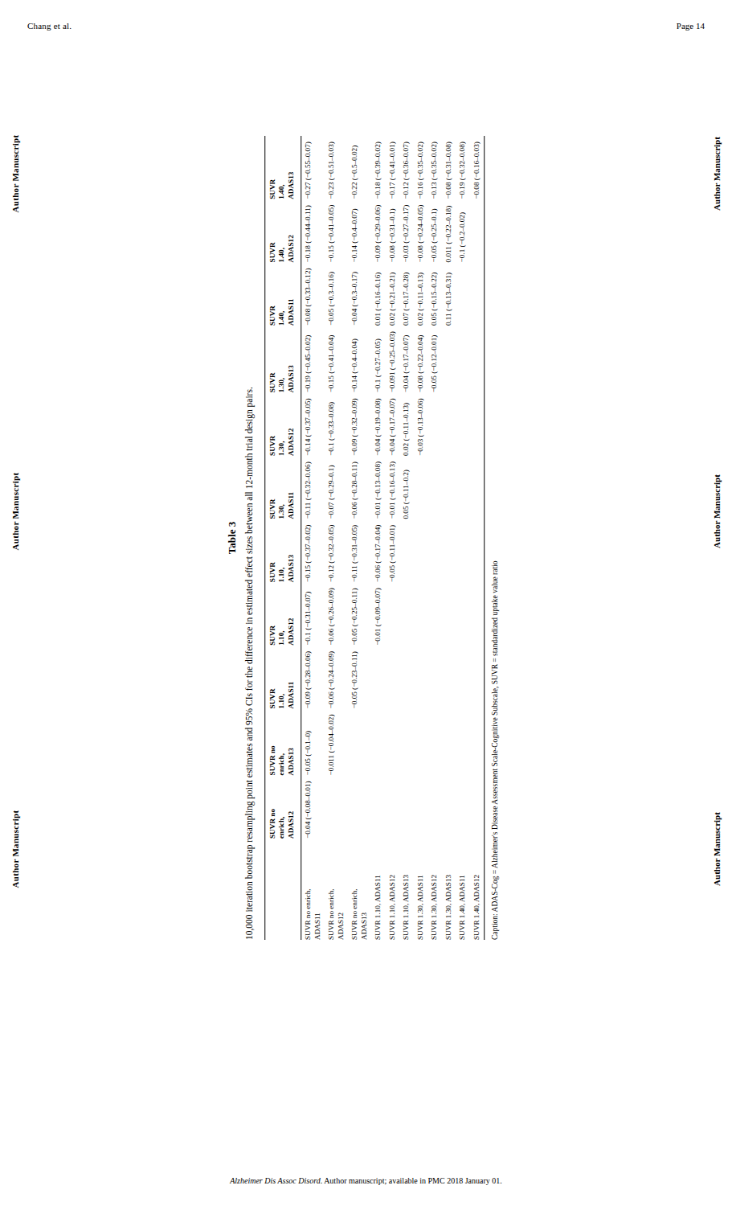Chang et al.
Page 14
Author Manuscript Author Manuscript Author Manuscript
Author Manuscript Author Manuscript Author Manuscript
Table 3
10,000 iteration bootstrap resampling point estimates and 95% CIs for the difference in estimated effect sizes between all 12-month trial design pairs.
| | SUVR no enrich, ADAS12 | SUVR no enrich, ADAS13 | SUVR 1.10, ADAS11 | SUVR 1.10, ADAS12 | SUVR 1.10, ADAS13 | SUVR 1.30, ADAS11 | SUVR 1.30, ADAS12 | SUVR 1.30, ADAS13 | SUVR 1.40, ADAS11 | SUVR 1.40, ADAS12 | SUVR 1.40, ADAS13 |
| --- | --- | --- | --- | --- | --- | --- | --- | --- | --- | --- | --- |
| SUVR no enrich, ADAS11 | −0.04 (−0.08–0.01) | −0.05 (−0.1–0) | −0.09 (−0.28–0.06) | −0.1 (−0.31–0.07) | −0.15 (−0.37–0.02) | −0.11 (−0.32–0.06) | −0.14 (−0.37–0.05) | −0.19 (−0.45–0.02) | −0.08 (−0.33–0.12) | −0.18 (−0.44–0.11) | −0.27 (−0.55–0.07) |
| SUVR no enrich, ADAS12 | | −0.011 (−0.04–0.02) | −0.06 (−0.24–0.09) | −0.06 (−0.26–0.09) | −0.12 (−0.32–0.05) | −0.07 (−0.29–0.1) | −0.1 (−0.33–0.08) | −0.15 (−0.41–0.04) | −0.05 (−0.3–0.16) | −0.15 (−0.41–0.05) | −0.23 (−0.51–0.03) |
| SUVR no enrich, ADAS13 | | | −0.05 (−0.23–0.11) | −0.05 (−0.25–0.11) | −0.11 (−0.31–0.05) | −0.06 (−0.28–0.11) | −0.09 (−0.32–0.09) | −0.14 (−0.4–0.04) | −0.04 (−0.3–0.17) | −0.14 (−0.4–0.07) | −0.22 (−0.5–0.02) |
| SUVR 1.10, ADAS11 | | | | −0.01 (−0.09–0.07) | −0.06 (−0.17–0.04) | −0.01 (−0.13–0.08) | −0.04 (−0.19–0.08) | −0.1 (−0.27–0.05) | 0.01 (−0.16–0.16) | −0.09 (−0.29–0.06) | −0.18 (−0.39–0.02) |
| SUVR 1.10, ADAS12 | | | | | −0.05 (−0.11–0.01) | −0.01 (−0.16–0.13) | −0.04 (−0.17–0.07) | −0.091 (−0.25–0.03) | 0.02 (−0.21–0.21) | −0.08 (−0.31–0.1) | −0.17 (−0.41–0.01) |
| SUVR 1.10, ADAS13 | | | | | | 0.05 (−0.11–0.2) | 0.02 (−0.11–0.13) | −0.04 (−0.17–0.07) | 0.07 (−0.17–0.28) | −0.03 (−0.27–0.17) | −0.12 (−0.36–0.07) |
| SUVR 1.30, ADAS11 | | | | | | | −0.03 (−0.13–0.06) | −0.08 (−0.22–0.04) | 0.02 (−0.11–0.13) | −0.08 (−0.24–0.05) | −0.16 (−0.35–0.02) |
| SUVR 1.30, ADAS12 | | | | | | | | −0.05 (−0.12–0.01) | 0.05 (−0.15–0.22) | −0.05 (−0.25–0.1) | −0.13 (−0.35–0.02) |
| SUVR 1.30, ADAS13 | | | | | | | | | 0.11 (−0.13–0.31) | 0.011 (−0.22–0.18) | −0.08 (−0.31–0.08) |
| SUVR 1.40, ADAS11 | | | | | | | | | | −0.1 (−0.2–0.02) | −0.19 (−0.32–0.08) |
| SUVR 1.40, ADAS12 | | | | | | | | | | | −0.08 (−0.16–0.03) |
Caption: ADAS-Cog = Alzheimer's Disease Assessment Scale-Cognitive Subscale, SUVR = standardized uptake value ratio
Alzheimer Dis Assoc Disord. Author manuscript; available in PMC 2018 January 01.